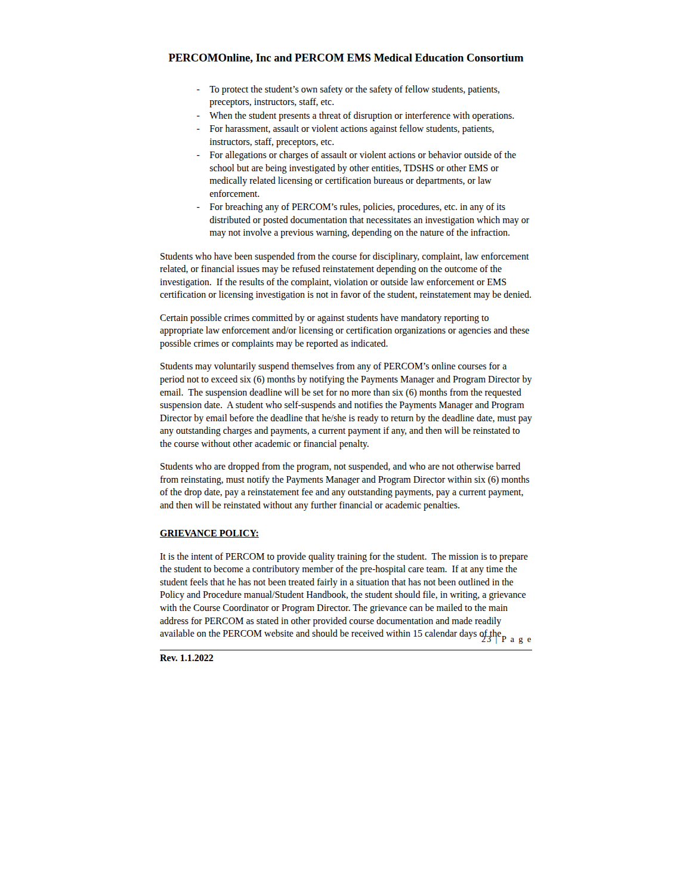PERCOMOnline, Inc and PERCOM EMS Medical Education Consortium
To protect the student’s own safety or the safety of fellow students, patients, preceptors, instructors, staff, etc.
When the student presents a threat of disruption or interference with operations.
For harassment, assault or violent actions against fellow students, patients, instructors, staff, preceptors, etc.
For allegations or charges of assault or violent actions or behavior outside of the school but are being investigated by other entities, TDSHS or other EMS or medically related licensing or certification bureaus or departments, or law enforcement.
For breaching any of PERCOM’s rules, policies, procedures, etc. in any of its distributed or posted documentation that necessitates an investigation which may or may not involve a previous warning, depending on the nature of the infraction.
Students who have been suspended from the course for disciplinary, complaint, law enforcement related, or financial issues may be refused reinstatement depending on the outcome of the investigation. If the results of the complaint, violation or outside law enforcement or EMS certification or licensing investigation is not in favor of the student, reinstatement may be denied.
Certain possible crimes committed by or against students have mandatory reporting to appropriate law enforcement and/or licensing or certification organizations or agencies and these possible crimes or complaints may be reported as indicated.
Students may voluntarily suspend themselves from any of PERCOM’s online courses for a period not to exceed six (6) months by notifying the Payments Manager and Program Director by email. The suspension deadline will be set for no more than six (6) months from the requested suspension date. A student who self-suspends and notifies the Payments Manager and Program Director by email before the deadline that he/she is ready to return by the deadline date, must pay any outstanding charges and payments, a current payment if any, and then will be reinstated to the course without other academic or financial penalty.
Students who are dropped from the program, not suspended, and who are not otherwise barred from reinstating, must notify the Payments Manager and Program Director within six (6) months of the drop date, pay a reinstatement fee and any outstanding payments, pay a current payment, and then will be reinstated without any further financial or academic penalties.
GRIEVANCE POLICY:
It is the intent of PERCOM to provide quality training for the student. The mission is to prepare the student to become a contributory member of the pre-hospital care team. If at any time the student feels that he has not been treated fairly in a situation that has not been outlined in the Policy and Procedure manual/Student Handbook, the student should file, in writing, a grievance with the Course Coordinator or Program Director. The grievance can be mailed to the main address for PERCOM as stated in other provided course documentation and made readily available on the PERCOM website and should be received within 15 calendar days of the
23 | P a g e
Rev. 1.1.2022